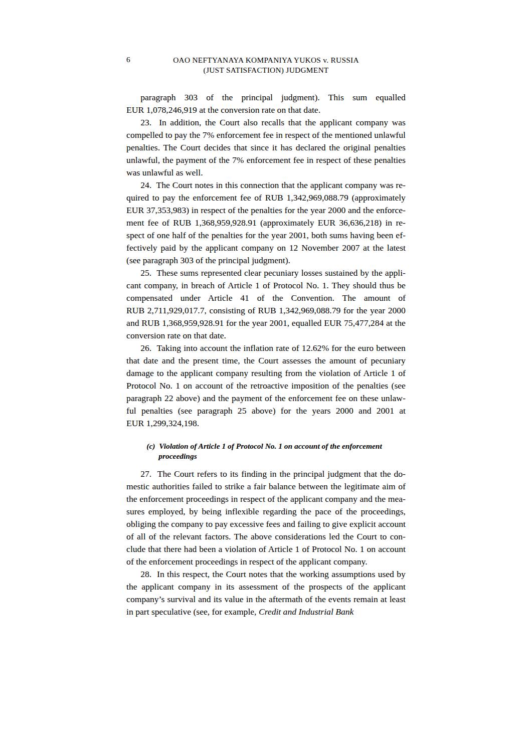6
OAO NEFTYANAYA KOMPANIYA YUKOS v. RUSSIA (JUST SATISFACTION) JUDGMENT
paragraph 303 of the principal judgment). This sum equalled EUR 1,078,246,919 at the conversion rate on that date.
23. In addition, the Court also recalls that the applicant company was compelled to pay the 7% enforcement fee in respect of the mentioned unlawful penalties. The Court decides that since it has declared the original penalties unlawful, the payment of the 7% enforcement fee in respect of these penalties was unlawful as well.
24. The Court notes in this connection that the applicant company was required to pay the enforcement fee of RUB 1,342,969,088.79 (approximately EUR 37,353,983) in respect of the penalties for the year 2000 and the enforcement fee of RUB 1,368,959,928.91 (approximately EUR 36,636,218) in respect of one half of the penalties for the year 2001, both sums having been effectively paid by the applicant company on 12 November 2007 at the latest (see paragraph 303 of the principal judgment).
25. These sums represented clear pecuniary losses sustained by the applicant company, in breach of Article 1 of Protocol No. 1. They should thus be compensated under Article 41 of the Convention. The amount of RUB 2,711,929,017.7, consisting of RUB 1,342,969,088.79 for the year 2000 and RUB 1,368,959,928.91 for the year 2001, equalled EUR 75,477,284 at the conversion rate on that date.
26. Taking into account the inflation rate of 12.62% for the euro between that date and the present time, the Court assesses the amount of pecuniary damage to the applicant company resulting from the violation of Article 1 of Protocol No. 1 on account of the retroactive imposition of the penalties (see paragraph 22 above) and the payment of the enforcement fee on these unlawful penalties (see paragraph 25 above) for the years 2000 and 2001 at EUR 1,299,324,198.
(c) Violation of Article 1 of Protocol No. 1 on account of the enforcement proceedings
27. The Court refers to its finding in the principal judgment that the domestic authorities failed to strike a fair balance between the legitimate aim of the enforcement proceedings in respect of the applicant company and the measures employed, by being inflexible regarding the pace of the proceedings, obliging the company to pay excessive fees and failing to give explicit account of all of the relevant factors. The above considerations led the Court to conclude that there had been a violation of Article 1 of Protocol No. 1 on account of the enforcement proceedings in respect of the applicant company.
28. In this respect, the Court notes that the working assumptions used by the applicant company in its assessment of the prospects of the applicant company’s survival and its value in the aftermath of the events remain at least in part speculative (see, for example, Credit and Industrial Bank